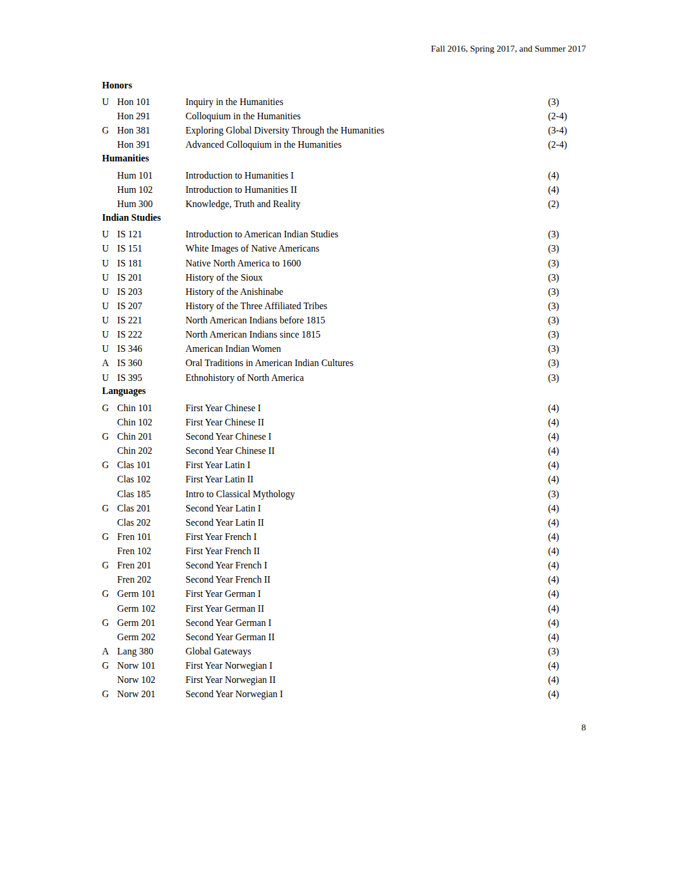Fall 2016, Spring 2017, and Summer 2017
Honors
| U | Hon 101 | Inquiry in the Humanities | (3) |
| | Hon 291 | Colloquium in the Humanities | (2-4) |
| G | Hon 381 | Exploring Global Diversity Through the Humanities | (3-4) |
| | Hon 391 | Advanced Colloquium in the Humanities | (2-4) |
Humanities
| | Hum 101 | Introduction to Humanities I | (4) |
| | Hum 102 | Introduction to Humanities II | (4) |
| | Hum 300 | Knowledge, Truth and Reality | (2) |
Indian Studies
| U | IS 121 | Introduction to American Indian Studies | (3) |
| U | IS 151 | White Images of Native Americans | (3) |
| U | IS 181 | Native North America to 1600 | (3) |
| U | IS 201 | History of the Sioux | (3) |
| U | IS 203 | History of the Anishinabe | (3) |
| U | IS 207 | History of the Three Affiliated Tribes | (3) |
| U | IS 221 | North American Indians before 1815 | (3) |
| U | IS 222 | North American Indians since 1815 | (3) |
| U | IS 346 | American Indian Women | (3) |
| A | IS 360 | Oral Traditions in American Indian Cultures | (3) |
| U | IS 395 | Ethnohistory of North America | (3) |
Languages
| G | Chin 101 | First Year Chinese I | (4) |
| | Chin 102 | First Year Chinese II | (4) |
| G | Chin 201 | Second Year Chinese I | (4) |
| | Chin 202 | Second Year Chinese II | (4) |
| G | Clas 101 | First Year Latin I | (4) |
| | Clas 102 | First Year Latin II | (4) |
| | Clas 185 | Intro to Classical Mythology | (3) |
| G | Clas 201 | Second Year Latin I | (4) |
| | Clas 202 | Second Year Latin II | (4) |
| G | Fren 101 | First Year French I | (4) |
| | Fren 102 | First Year French II | (4) |
| G | Fren 201 | Second Year French I | (4) |
| | Fren 202 | Second Year French II | (4) |
| G | Germ 101 | First Year German I | (4) |
| | Germ 102 | First Year German II | (4) |
| G | Germ 201 | Second Year German I | (4) |
| | Germ 202 | Second Year German II | (4) |
| A | Lang 380 | Global Gateways | (3) |
| G | Norw 101 | First Year Norwegian I | (4) |
| | Norw 102 | First Year Norwegian II | (4) |
| G | Norw 201 | Second Year Norwegian I | (4) |
8